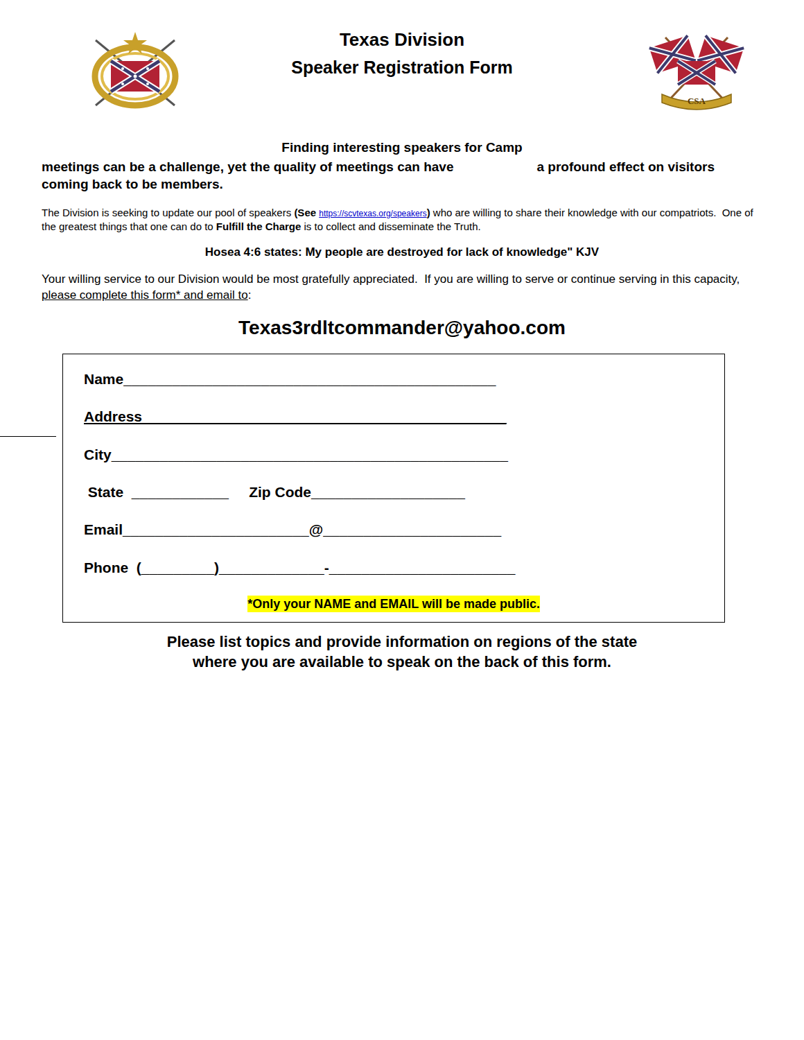CSA
Texas Division
Speaker Registration Form
Finding interesting speakers for Camp meetings can be a challenge, yet the quality of meetings can have a profound effect on visitors coming back to be members.
The Division is seeking to update our pool of speakers (See https://scvtexas.org/speakers) who are willing to share their knowledge with our compatriots. One of the greatest things that one can do to Fulfill the Charge is to collect and disseminate the Truth.
Hosea 4:6 states: My people are destroyed for lack of knowledge" KJV
Your willing service to our Division would be most gratefully appreciated. If you are willing to serve or continue serving in this capacity, please complete this form* and email to:
Texas3rdltcommander@yahoo.com
Name______________________________________________
Address_____________________________________________
City_________________________________________________
State ____________ Zip Code___________________
Email_______________________@______________________
Phone (_________)_____________-_______________________
*Only your NAME and EMAIL will be made public.
Please list topics and provide information on regions of the state
where you are available to speak on the back of this form.